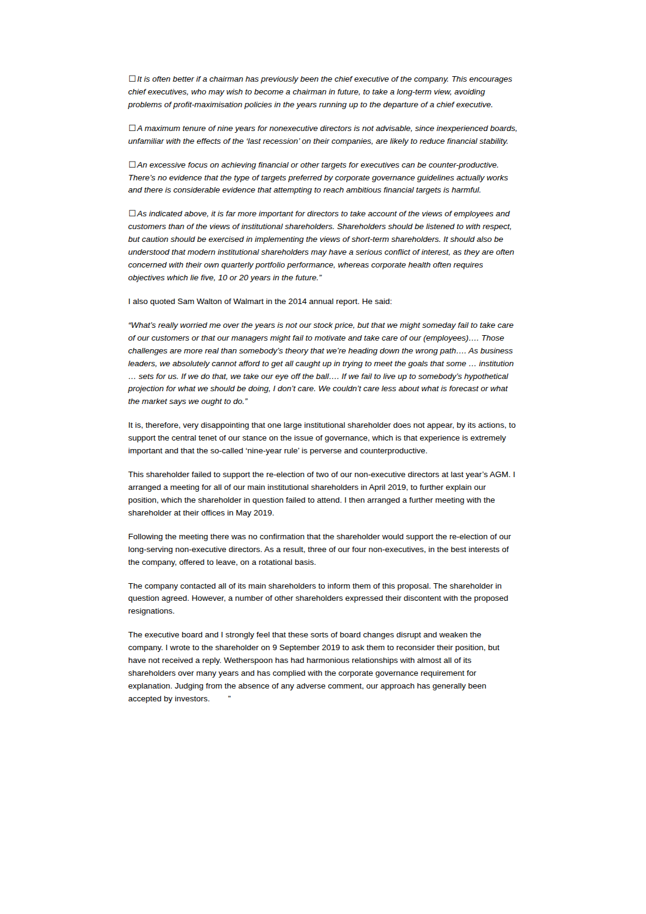☐It is often better if a chairman has previously been the chief executive of the company. This encourages chief executives, who may wish to become a chairman in future, to take a long-term view, avoiding problems of profit-maximisation policies in the years running up to the departure of a chief executive.
☐A maximum tenure of nine years for nonexecutive directors is not advisable, since inexperienced boards, unfamiliar with the effects of the ‘last recession’ on their companies, are likely to reduce financial stability.
☐An excessive focus on achieving financial or other targets for executives can be counter-productive. There’s no evidence that the type of targets preferred by corporate governance guidelines actually works and there is considerable evidence that attempting to reach ambitious financial targets is harmful.
☐As indicated above, it is far more important for directors to take account of the views of employees and customers than of the views of institutional shareholders. Shareholders should be listened to with respect, but caution should be exercised in implementing the views of short-term shareholders. It should also be understood that modern institutional shareholders may have a serious conflict of interest, as they are often concerned with their own quarterly portfolio performance, whereas corporate health often requires objectives which lie five, 10 or 20 years in the future.”
I also quoted Sam Walton of Walmart in the 2014 annual report. He said:
“What’s really worried me over the years is not our stock price, but that we might someday fail to take care of our customers or that our managers might fail to motivate and take care of our (employees)…. Those challenges are more real than somebody’s theory that we’re heading down the wrong path…. As business leaders, we absolutely cannot afford to get all caught up in trying to meet the goals that some … institution … sets for us. If we do that, we take our eye off the ball…. If we fail to live up to somebody’s hypothetical projection for what we should be doing, I don’t care. We couldn’t care less about what is forecast or what the market says we ought to do.”
It is, therefore, very disappointing that one large institutional shareholder does not appear, by its actions, to support the central tenet of our stance on the issue of governance, which is that experience is extremely important and that the so-called ‘nine-year rule’ is perverse and counterproductive.
This shareholder failed to support the re-election of two of our non-executive directors at last year’s AGM. I arranged a meeting for all of our main institutional shareholders in April 2019, to further explain our position, which the shareholder in question failed to attend. I then arranged a further meeting with the shareholder at their offices in May 2019.
Following the meeting there was no confirmation that the shareholder would support the re-election of our long-serving non-executive directors. As a result, three of our four non-executives, in the best interests of the company, offered to leave, on a rotational basis.
The company contacted all of its main shareholders to inform them of this proposal. The shareholder in question agreed. However, a number of other shareholders expressed their discontent with the proposed resignations.
The executive board and I strongly feel that these sorts of board changes disrupt and weaken the company. I wrote to the shareholder on 9 September 2019 to ask them to reconsider their position, but have not received a reply. Wetherspoon has had harmonious relationships with almost all of its shareholders over many years and has complied with the corporate governance requirement for explanation. Judging from the absence of any adverse comment, our approach has generally been accepted by investors.”